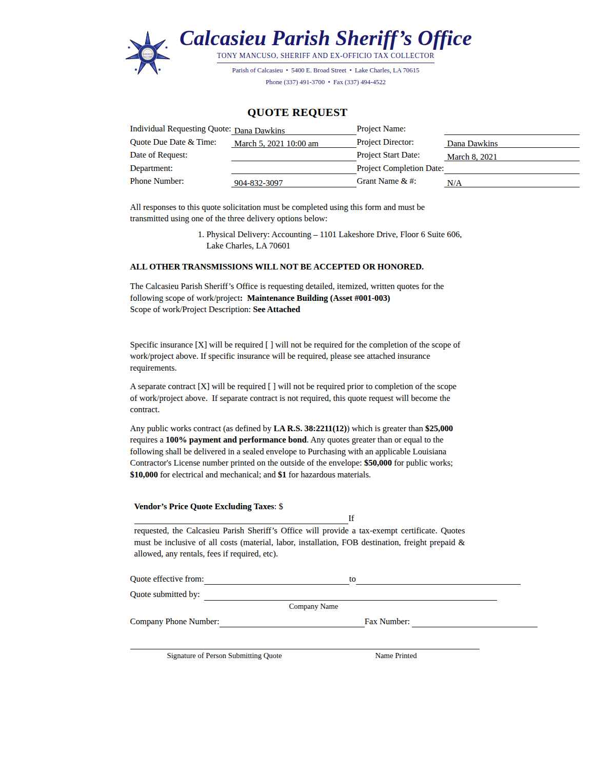SHERIFF CALCASIEU
Calcasieu Parish Sheriff’s Office
TONY MANCUSO, SHERIFF AND EX-OFFICIO TAX COLLECTOR
Parish of Calcasieu•5400 E. Broad Street•Lake Charles, LA 70615
Phone (337) 491-3700•Fax (337) 494-4522
QUOTE REQUEST
| Individual Requesting Quote: | Dana Dawkins | | Project Name: | |
| Quote Due Date & Time: | March 5, 2021 10:00 am | | Project Director: | Dana Dawkins |
| Date of Request: | | | Project Start Date: | March 8, 2021 |
| Department: | | | Project Completion Date: | |
| Phone Number: | 904-832-3097 | | Grant Name & #: | N/A |
All responses to this quote solicitation must be completed using this form and must be transmitted using one of the three delivery options below:
Physical Delivery: Accounting – 1101 Lakeshore Drive, Floor 6 Suite 606, Lake Charles, LA 70601
ALL OTHER TRANSMISSIONS WILL NOT BE ACCEPTED OR HONORED.
The Calcasieu Parish Sheriff’s Office is requesting detailed, itemized, written quotes for the following scope of work/project: Maintenance Building (Asset #001-003)
Scope of work/Project Description: See Attached
Specific insurance [X] will be required [ ] will not be required for the completion of the scope of work/project above. If specific insurance will be required, please see attached insurance requirements.
A separate contract [X] will be required [ ] will not be required prior to completion of the scope of work/project above. If separate contract is not required, this quote request will become the contract.
Any public works contract (as defined by LA R.S. 38:2211(12)) which is greater than $25,000 requires a 100% payment and performance bond. Any quotes greater than or equal to the following shall be delivered in a sealed envelope to Purchasing with an applicable Louisiana Contractor's License number printed on the outside of the envelope: $50,000 for public works; $10,000 for electrical and mechanical; and $1 for hazardous materials.
Vendor’s Price Quote Excluding Taxes: $ If
requested, the Calcasieu Parish Sheriff’s Office will provide a tax-exempt certificate. Quotes must be inclusive of all costs (material, labor, installation, FOB destination, freight prepaid & allowed, any rentals, fees if required, etc).
| Quote effective from: to |
| Quote submitted by: |
| Company Name |
| Company Phone Number: Fax Number: |
| Signature of Person Submitting Quote | Name Printed |